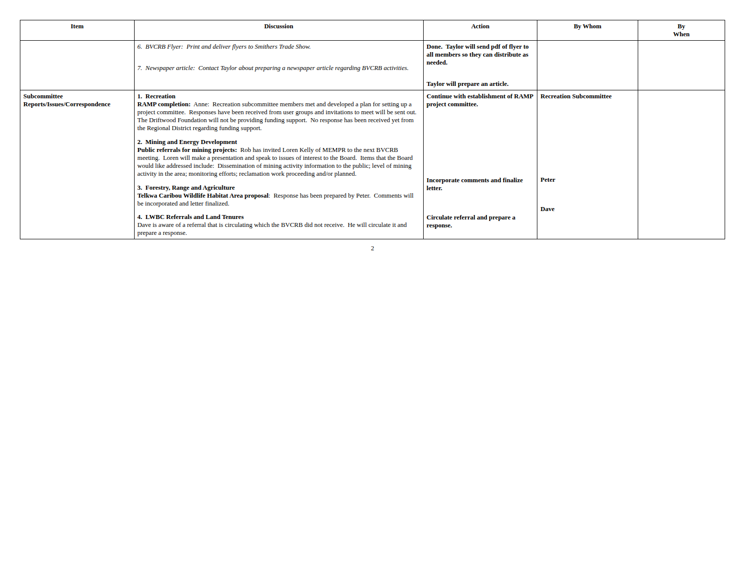| Item | Discussion | Action | By Whom | By When |
| --- | --- | --- | --- | --- |
| | 6. BVCRB Flyer: Print and deliver flyers to Smithers Trade Show. 7. Newspaper article: Contact Taylor about preparing a newspaper article regarding BVCRB activities. | Done. Taylor will send pdf of flyer to all members so they can distribute as needed. Taylor will prepare an article. | | |
| Subcommittee Reports/Issues/Correspondence | 1. Recreation RAMP completion: Anne: Recreation subcommittee members met and developed a plan for setting up a project committee. Responses have been received from user groups and invitations to meet will be sent out. The Driftwood Foundation will not be providing funding support. No response has been received yet from the Regional District regarding funding support. 2. Mining and Energy Development Public referrals for mining projects: Rob has invited Loren Kelly of MEMPR to the next BVCRB meeting. Loren will make a presentation and speak to issues of interest to the Board. Items that the Board would like addressed include: Dissemination of mining activity information to the public; level of mining activity in the area; monitoring efforts; reclamation work proceeding and/or planned. 3. Forestry, Range and Agriculture Telkwa Caribou Wildlife Habitat Area proposal : Response has been prepared by Peter. Comments will be incorporated and letter finalized. 4. LWBC Referrals and Land Tenures Dave is aware of a referral that is circulating which the BVCRB did not receive. He will circulate it and prepare a response. | Continue with establishment of RAMP project committee. Incorporate comments and finalize letter. Circulate referral and prepare a response. | Recreation Subcommittee Peter Dave | |
2